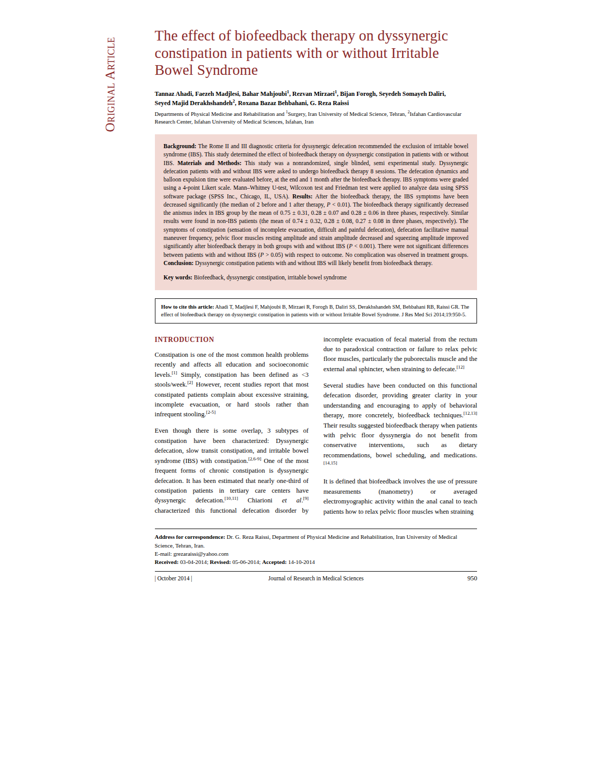Original Article
The effect of biofeedback therapy on dyssynergic constipation in patients with or without Irritable Bowel Syndrome
Tannaz Ahadi, Faezeh Madjlesi, Bahar Mahjoubi1, Rezvan Mirzaei1, Bijan Forogh, Seyedeh Somayeh Daliri,
Seyed Majid Derakhshandeh2, Roxana Bazaz Behbahani, G. Reza Raissi
Departments of Physical Medicine and Rehabilitation and 1Surgery, Iran University of Medical Science, Tehran, 2Isfahan Cardiovascular Research Center, Isfahan University of Medical Sciences, Isfahan, Iran
Background: The Rome II and III diagnostic criteria for dyssynergic defecation recommended the exclusion of irritable bowel syndrome (IBS). This study determined the effect of biofeedback therapy on dyssynergic constipation in patients with or without IBS. Materials and Methods: This study was a nonrandomized, single blinded, semi experimental study. Dyssynergic defecation patients with and without IBS were asked to undergo biofeedback therapy 8 sessions. The defecation dynamics and balloon expulsion time were evaluated before, at the end and 1 month after the biofeedback therapy. IBS symptoms were graded using a 4-point Likert scale. Mann–Whitney U-test, Wilcoxon test and Friedman test were applied to analyze data using SPSS software package (SPSS Inc., Chicago, IL, USA). Results: After the biofeedback therapy, the IBS symptoms have been decreased significantly (the median of 2 before and 1 after therapy, P < 0.01). The biofeedback therapy significantly decreased the anismus index in IBS group by the mean of 0.75 ± 0.31, 0.28 ± 0.07 and 0.28 ± 0.06 in three phases, respectively. Similar results were found in non-IBS patients (the mean of 0.74 ± 0.32, 0.28 ± 0.08, 0.27 ± 0.08 in three phases, respectively). The symptoms of constipation (sensation of incomplete evacuation, difficult and painful defecation), defecation facilitative manual maneuver frequency, pelvic floor muscles resting amplitude and strain amplitude decreased and squeezing amplitude improved significantly after biofeedback therapy in both groups with and without IBS (P < 0.001). There were not significant differences between patients with and without IBS (P > 0.05) with respect to outcome. No complication was observed in treatment groups. Conclusion: Dyssynergic constipation patients with and without IBS will likely benefit from biofeedback therapy.
Key words: Biofeedback, dyssynergic constipation, irritable bowel syndrome
How to cite this article: Ahadi T, Madjlesi F, Mahjoubi B, Mirzaei R, Forogh B, Daliri SS, Derakhshandeh SM, Behbahani RB, Raissi GR. The effect of biofeedback therapy on dyssynergic constipation in patients with or without Irritable Bowel Syndrome. J Res Med Sci 2014;19:950-5.
INTRODUCTION
Constipation is one of the most common health problems recently and affects all education and socioeconomic levels.[1] Simply, constipation has been defined as <3 stools/week.[2] However, recent studies report that most constipated patients complain about excessive straining, incomplete evacuation, or hard stools rather than infrequent stooling.[2-5]
Even though there is some overlap, 3 subtypes of constipation have been characterized: Dyssynergic defecation, slow transit constipation, and irritable bowel syndrome (IBS) with constipation.[2,6-9] One of the most frequent forms of chronic constipation is dyssynergic defecation. It has been estimated that nearly one-third of constipation patients in tertiary care centers have dyssynergic defecation.[10,11] Chiarioni et al.[9] characterized this functional defecation disorder by incomplete evacuation of fecal material from the rectum due to paradoxical contraction or failure to relax pelvic floor muscles, particularly the puborectalis muscle and the external anal sphincter, when straining to defecate.[12]
Several studies have been conducted on this functional defecation disorder, providing greater clarity in your understanding and encouraging to apply of behavioral therapy, more concretely, biofeedback techniques.[12,13] Their results suggested biofeedback therapy when patients with pelvic floor dyssynergia do not benefit from conservative interventions, such as dietary recommendations, bowel scheduling, and medications.[14,15]
It is defined that biofeedback involves the use of pressure measurements (manometry) or averaged electromyographic activity within the anal canal to teach patients how to relax pelvic floor muscles when straining
Address for correspondence: Dr. G. Reza Raissi, Department of Physical Medicine and Rehabilitation, Iran University of Medical Science, Tehran, Iran.
E-mail: grezaraissi@yahoo.com
Received: 03-04-2014; Revised: 05-06-2014; Accepted: 14-10-2014
| October 2014 |
Journal of Research in Medical Sciences
950